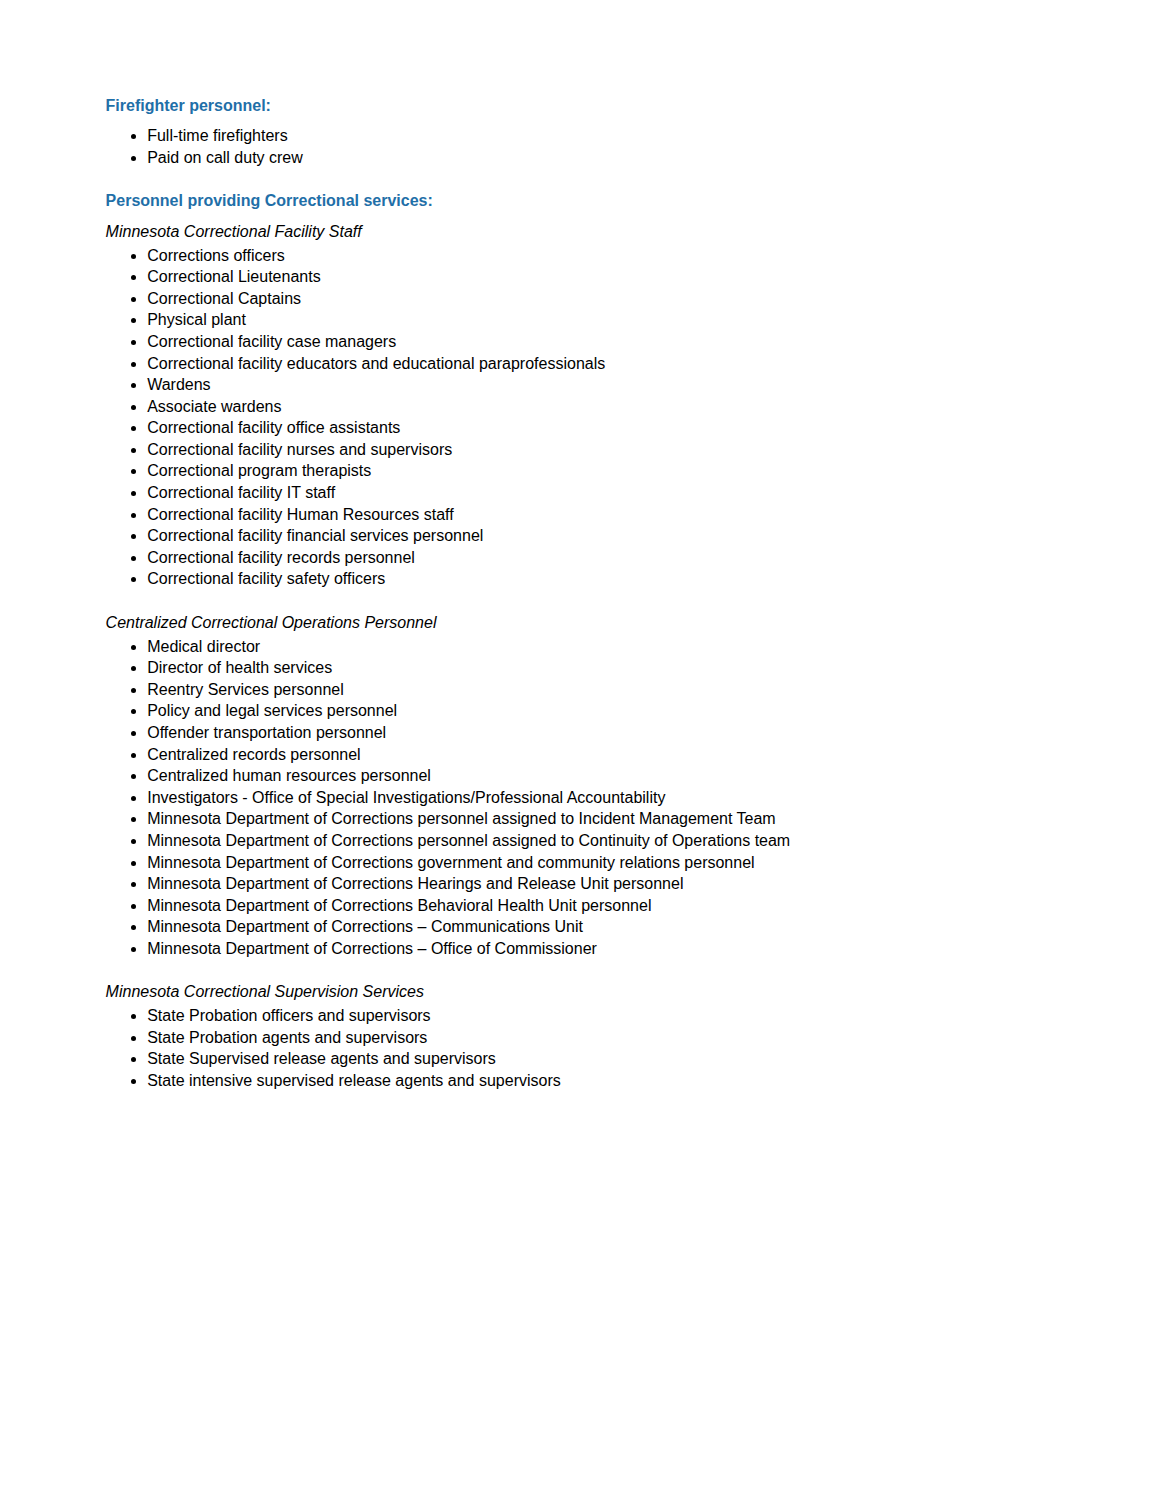Firefighter personnel:
Full-time firefighters
Paid on call duty crew
Personnel providing Correctional services:
Minnesota Correctional Facility Staff
Corrections officers
Correctional Lieutenants
Correctional Captains
Physical plant
Correctional facility case managers
Correctional facility educators and educational paraprofessionals
Wardens
Associate wardens
Correctional facility office assistants
Correctional facility nurses and supervisors
Correctional program therapists
Correctional facility IT staff
Correctional facility Human Resources staff
Correctional facility financial services personnel
Correctional facility records personnel
Correctional facility safety officers
Centralized Correctional Operations Personnel
Medical director
Director of health services
Reentry Services personnel
Policy and legal services personnel
Offender transportation personnel
Centralized records personnel
Centralized human resources personnel
Investigators - Office of Special Investigations/Professional Accountability
Minnesota Department of Corrections personnel assigned to Incident Management Team
Minnesota Department of Corrections personnel assigned to Continuity of Operations team
Minnesota Department of Corrections government and community relations personnel
Minnesota Department of Corrections Hearings and Release Unit personnel
Minnesota Department of Corrections Behavioral Health Unit personnel
Minnesota Department of Corrections – Communications Unit
Minnesota Department of Corrections – Office of Commissioner
Minnesota Correctional Supervision Services
State Probation officers and supervisors
State Probation agents and supervisors
State Supervised release agents and supervisors
State intensive supervised release agents and supervisors